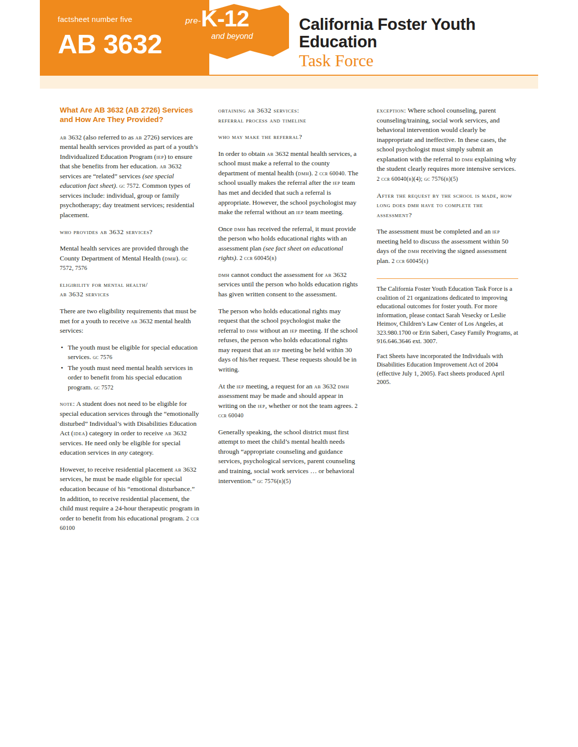factsheet number five
AB 3632
pre-K-12 and beyond
California Foster Youth Education
Task Force
What Are AB 3632 (AB 2726) Services and How Are They Provided?
ab 3632 (also referred to as ab 2726) services are mental health services provided as part of a youth’s Individualized Education Program (iep) to ensure that she benefits from her education. ab 3632 services are “related” services (see special education fact sheet). gc 7572. Common types of services include: individual, group or family psychotherapy; day treatment services; residential placement.
who provides ab 3632 services?
Mental health services are provided through the County Department of Mental Health (dmh). gc 7572, 7576
eligibility for mental health/
ab 3632 services
There are two eligibility requirements that must be met for a youth to receive ab 3632 mental health services:
The youth must be eligible for special education services. gc 7576
The youth must need mental health services in order to benefit from his special education program. gc 7572
note: A student does not need to be eligible for special education services through the “emotionally disturbed” Individual’s with Disabilities Education Act (idea) category in order to receive ab 3632 services. He need only be eligible for special education services in any category.
However, to receive residential placement ab 3632 services, he must be made eligible for special education because of his “emotional disturbance.” In addition, to receive residential placement, the child must require a 24-hour therapeutic program in order to benefit from his educational program. 2 ccr 60100
obtaining ab 3632 services:
referral process and timeline
who may make the referral?
In order to obtain ab 3632 mental health services, a school must make a referral to the county department of mental health (dmh). 2 ccr 60040. The school usually makes the referral after the iep team has met and decided that such a referral is appropriate. However, the school psychologist may make the referral without an iep team meeting.
Once dmh has received the referral, it must provide the person who holds educational rights with an assessment plan (see fact sheet on educational rights). 2 ccr 60045(b)
dmh cannot conduct the assessment for ab 3632 services until the person who holds education rights has given written consent to the assessment.
The person who holds educational rights may request that the school psychologist make the referral to dmh without an iep meeting. If the school refuses, the person who holds educational rights may request that an iep meeting be held within 30 days of his/her request. These requests should be in writing.
At the iep meeting, a request for an ab 3632 dmh assessment may be made and should appear in writing on the iep, whether or not the team agrees. 2 ccr 60040
Generally speaking, the school district must first attempt to meet the child’s mental health needs through “appropriate counseling and guidance services, psychological services, parent counseling and training, social work services … or behavioral intervention.” gc 7576(b)(5)
exception: Where school counseling, parent counseling/training, social work services, and behavioral intervention would clearly be inappropriate and ineffective. In these cases, the school psychologist must simply submit an explanation with the referral to dmh explaining why the student clearly requires more intensive services. 2 ccr 60040(b)(4); gc 7576(b)(5)
After the request by the school is made, how long does dmh have to complete the assessment?
The assessment must be completed and an iep meeting held to discuss the assessment within 50 days of the dmh receiving the signed assessment plan. 2 ccr 60045(e)
The California Foster Youth Education Task Force is a coalition of 21 organizations dedicated to improving educational outcomes for foster youth. For more information, please contact Sarah Vesecky or Leslie Heimov, Children’s Law Center of Los Angeles, at 323.980.1700 or Erin Saberi, Casey Family Programs, at 916.646.3646 ext. 3007.
Fact Sheets have incorporated the Individuals with Disabilities Education Improvement Act of 2004 (effective July 1, 2005). Fact sheets produced April 2005.